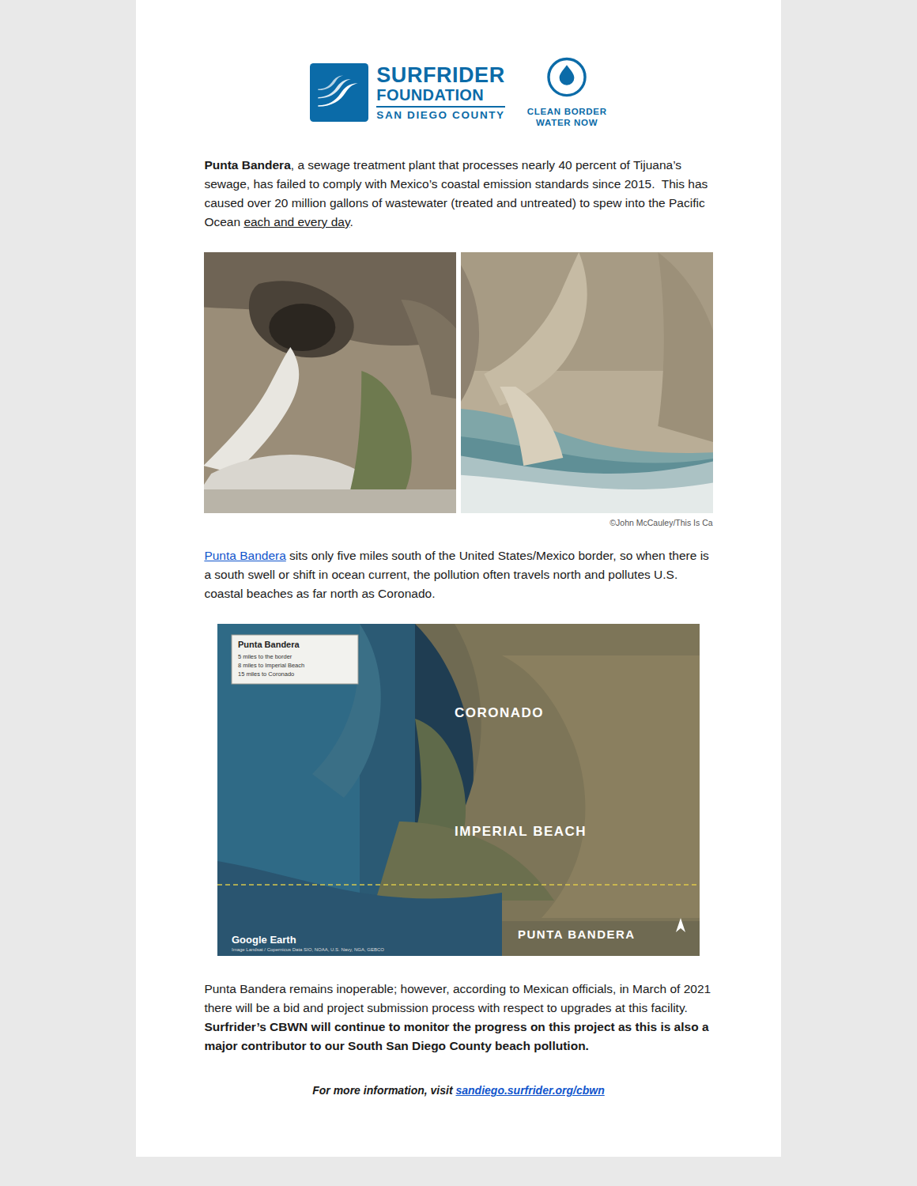SURFRIDER FOUNDATION
SAN DIEGO COUNTY
CLEAN BORDER
WATER NOW
Punta Bandera, a sewage treatment plant that processes nearly 40 percent of Tijuana’s sewage, has failed to comply with Mexico’s coastal emission standards since 2015. This has caused over 20 million gallons of wastewater (treated and untreated) to spew into the Pacific Ocean each and every day.
©John McCauley/This Is Ca
Punta Bandera sits only five miles south of the United States/Mexico border, so when there is a south swell or shift in ocean current, the pollution often travels north and pollutes U.S. coastal beaches as far north as Coronado.
Punta Bandera 5 miles to the border 8 miles to Imperial Beach 15 miles to Coronado CORONADO IMPERIAL BEACH PUNTA BANDERA Google Earth Image Landsat / Copernicus Data SIO, NOAA, U.S. Navy, NGA, GEBCO
Punta Bandera remains inoperable; however, according to Mexican officials, in March of 2021 there will be a bid and project submission process with respect to upgrades at this facility. Surfrider’s CBWN will continue to monitor the progress on this project as this is also a major contributor to our South San Diego County beach pollution.
For more information, visit sandiego.surfrider.org/cbwn